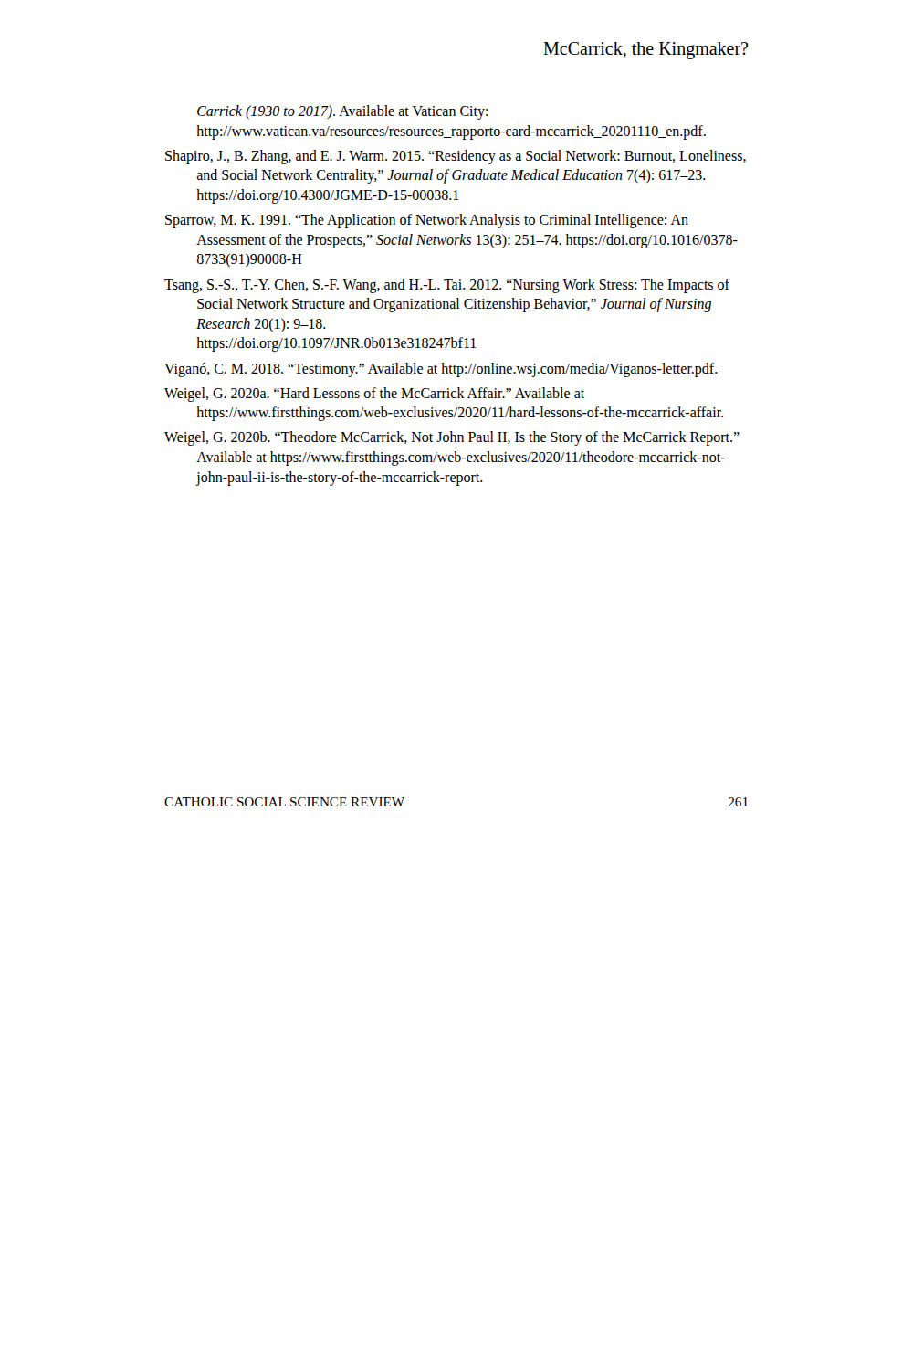McCarrick, the Kingmaker?
Carrick (1930 to 2017). Available at Vatican City: http://www.vatican.va/resources/resources_rapporto-card-mccarrick_20201110_en.pdf.
Shapiro, J., B. Zhang, and E. J. Warm. 2015. “Residency as a Social Network: Burnout, Loneliness, and Social Network Centrality,” Journal of Graduate Medical Education 7(4): 617–23.
https://doi.org/10.4300/JGME-D-15-00038.1
Sparrow, M. K. 1991. “The Application of Network Analysis to Criminal Intelligence: An Assessment of the Prospects,” Social Networks 13(3): 251–74. https://doi.org/10.1016/0378-8733(91)90008-H
Tsang, S.-S., T.-Y. Chen, S.-F. Wang, and H.-L. Tai. 2012. “Nursing Work Stress: The Impacts of Social Network Structure and Organizational Citizenship Behavior,” Journal of Nursing Research 20(1): 9–18.
https://doi.org/10.1097/JNR.0b013e318247bf11
Viganó, C. M. 2018. “Testimony.” Available at http://online.wsj.com/media/Viganos-letter.pdf.
Weigel, G. 2020a. “Hard Lessons of the McCarrick Affair.” Available at https://www.firstthings.com/web-exclusives/2020/11/hard-lessons-of-the-mccarrick-affair.
Weigel, G. 2020b. “Theodore McCarrick, Not John Paul II, Is the Story of the McCarrick Report.” Available at https://www.firstthings.com/web-exclusives/2020/11/theodore-mccarrick-not-john-paul-ii-is-the-story-of-the-mccarrick-report.
CATHOLIC SOCIAL SCIENCE REVIEW 261